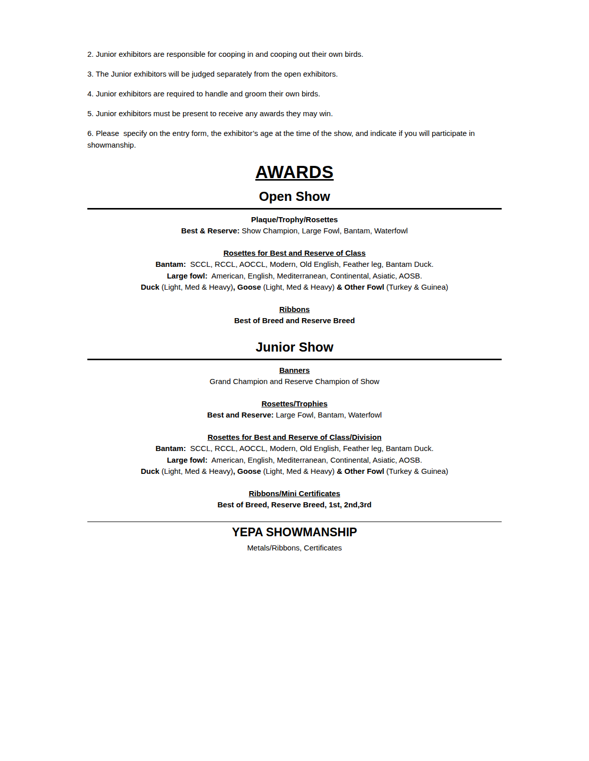2. Junior exhibitors are responsible for cooping in and cooping out their own birds.
3. The Junior exhibitors will be judged separately from the open exhibitors.
4. Junior exhibitors are required to handle and groom their own birds.
5. Junior exhibitors must be present to receive any awards they may win.
6. Please specify on the entry form, the exhibitor’s age at the time of the show, and indicate if you will participate in showmanship.
AWARDS
Open Show
Plaque/Trophy/Rosettes Best & Reserve: Show Champion, Large Fowl, Bantam, Waterfowl
Rosettes for Best and Reserve of Class Bantam: SCCL, RCCL, AOCCL, Modern, Old English, Feather leg, Bantam Duck.
Large fowl: American, English, Mediterranean, Continental, Asiatic, AOSB.
Duck (Light, Med & Heavy), Goose (Light, Med & Heavy) & Other Fowl (Turkey & Guinea)
Ribbons Best of Breed and Reserve Breed
Junior Show
Banners Grand Champion and Reserve Champion of Show
Rosettes/Trophies Best and Reserve: Large Fowl, Bantam, Waterfowl
Rosettes for Best and Reserve of Class/Division Bantam: SCCL, RCCL, AOCCL, Modern, Old English, Feather leg, Bantam Duck.
Large fowl: American, English, Mediterranean, Continental, Asiatic, AOSB.
Duck (Light, Med & Heavy), Goose (Light, Med & Heavy) & Other Fowl (Turkey & Guinea)
Ribbons/Mini Certificates Best of Breed, Reserve Breed, 1st, 2nd,3rd
YEPA SHOWMANSHIP
Metals/Ribbons, Certificates